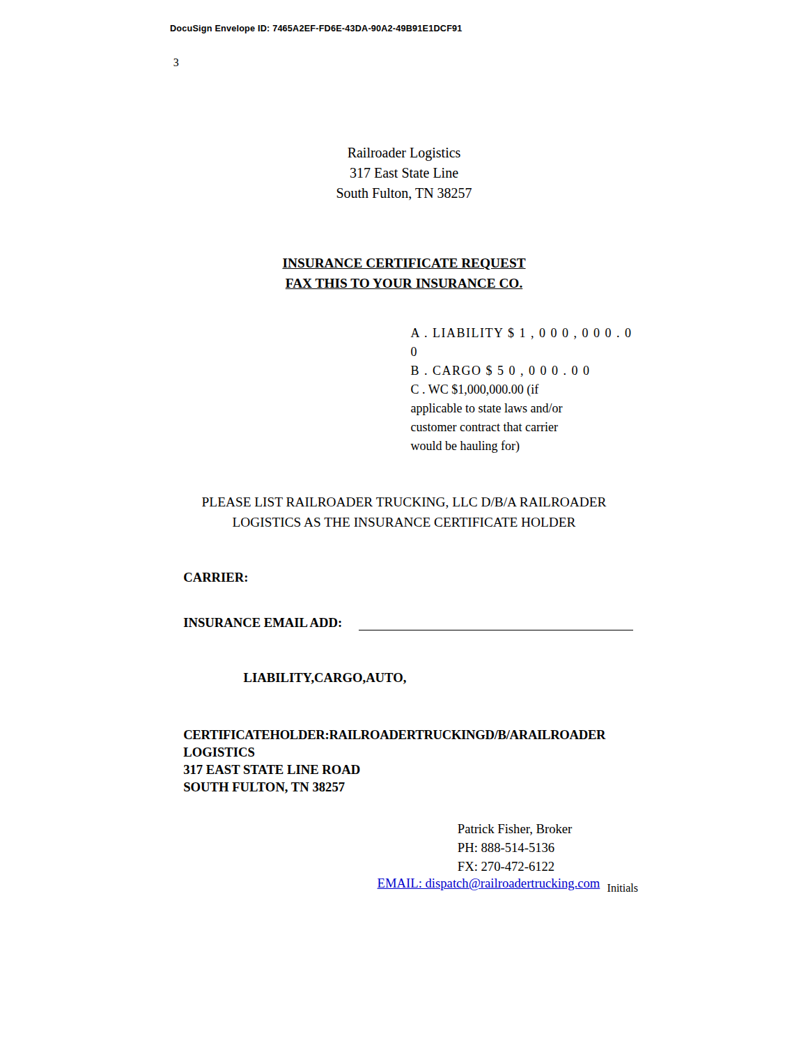DocuSign Envelope ID: 7465A2EF-FD6E-43DA-90A2-49B91E1DCF91
3
Railroader Logistics
317 East State Line
South Fulton, TN 38257
INSURANCE CERTIFICATE REQUEST FAX THIS TO YOUR INSURANCE CO.
A . LIABILITY $ 1 , 0 0 0 , 0 0 0 . 0 0
B . CARGO $ 5 0 , 0 0 0 . 0 0
C . WC $1,000,000.00 (if applicable to state laws and/or customer contract that carrier would be hauling for)
PLEASE LIST RAILROADER TRUCKING, LLC D/B/A RAILROADER
LOGISTICS AS THE INSURANCE CERTIFICATE HOLDER
CARRIER:
INSURANCE EMAIL ADD:
LIABILITY,CARGO,AUTO,
CERTIFICATEHOLDER:RAILROADERTRUCKINGD/B/ARAILROADER
LOGISTICS
317 EAST STATE LINE ROAD
SOUTH FULTON, TN 38257
Patrick Fisher, Broker
PH: 888-514-5136
FX: 270-472-6122
EMAIL: dispatch@railroadertrucking.com
Initials